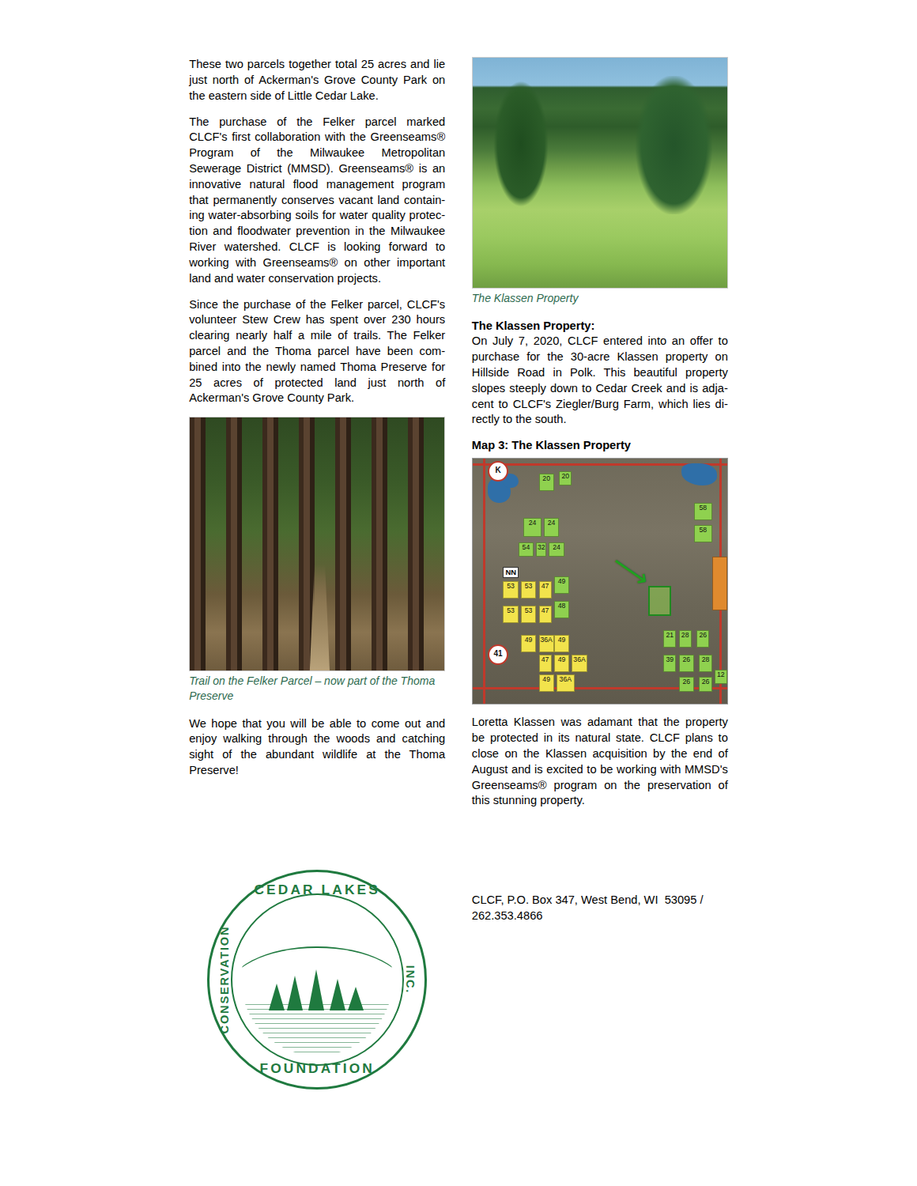These two parcels together total 25 acres and lie just north of Ackerman's Grove County Park on the eastern side of Little Cedar Lake.
The purchase of the Felker parcel marked CLCF's first collaboration with the Greenseams® Program of the Milwaukee Metropolitan Sewerage District (MMSD). Greenseams® is an innovative natural flood management program that permanently conserves vacant land containing water-absorbing soils for water quality protection and floodwater prevention in the Milwaukee River watershed. CLCF is looking forward to working with Greenseams® on other important land and water conservation projects.
Since the purchase of the Felker parcel, CLCF's volunteer Stew Crew has spent over 230 hours clearing nearly half a mile of trails. The Felker parcel and the Thoma parcel have been combined into the newly named Thoma Preserve for 25 acres of protected land just north of Ackerman's Grove County Park.
Trail on the Felker Parcel – now part of the Thoma Preserve
We hope that you will be able to come out and enjoy walking through the woods and catching sight of the abundant wildlife at the Thoma Preserve!
CEDAR LAKES
CONSERVATION
INC.
FOUNDATION
The Klassen Property
The Klassen Property:
On July 7, 2020, CLCF entered into an offer to purchase for the 30-acre Klassen property on Hillside Road in Polk. This beautiful property slopes steeply down to Cedar Creek and is adjacent to CLCF's Ziegler/Burg Farm, which lies directly to the south.
Map 3: The Klassen Property
K
NN
41
20
20
24
24
54
32
24
53
53
47
49
53
53
47
48
49
36A
47
49
49
36A
49
36A
58
58
⟶
21
28
26
39
26
28
26
26
12
Loretta Klassen was adamant that the property be protected in its natural state. CLCF plans to close on the Klassen acquisition by the end of August and is excited to be working with MMSD's Greenseams® program on the preservation of this stunning property.
CLCF, P.O. Box 347, West Bend, WI 53095 / 262.353.4866